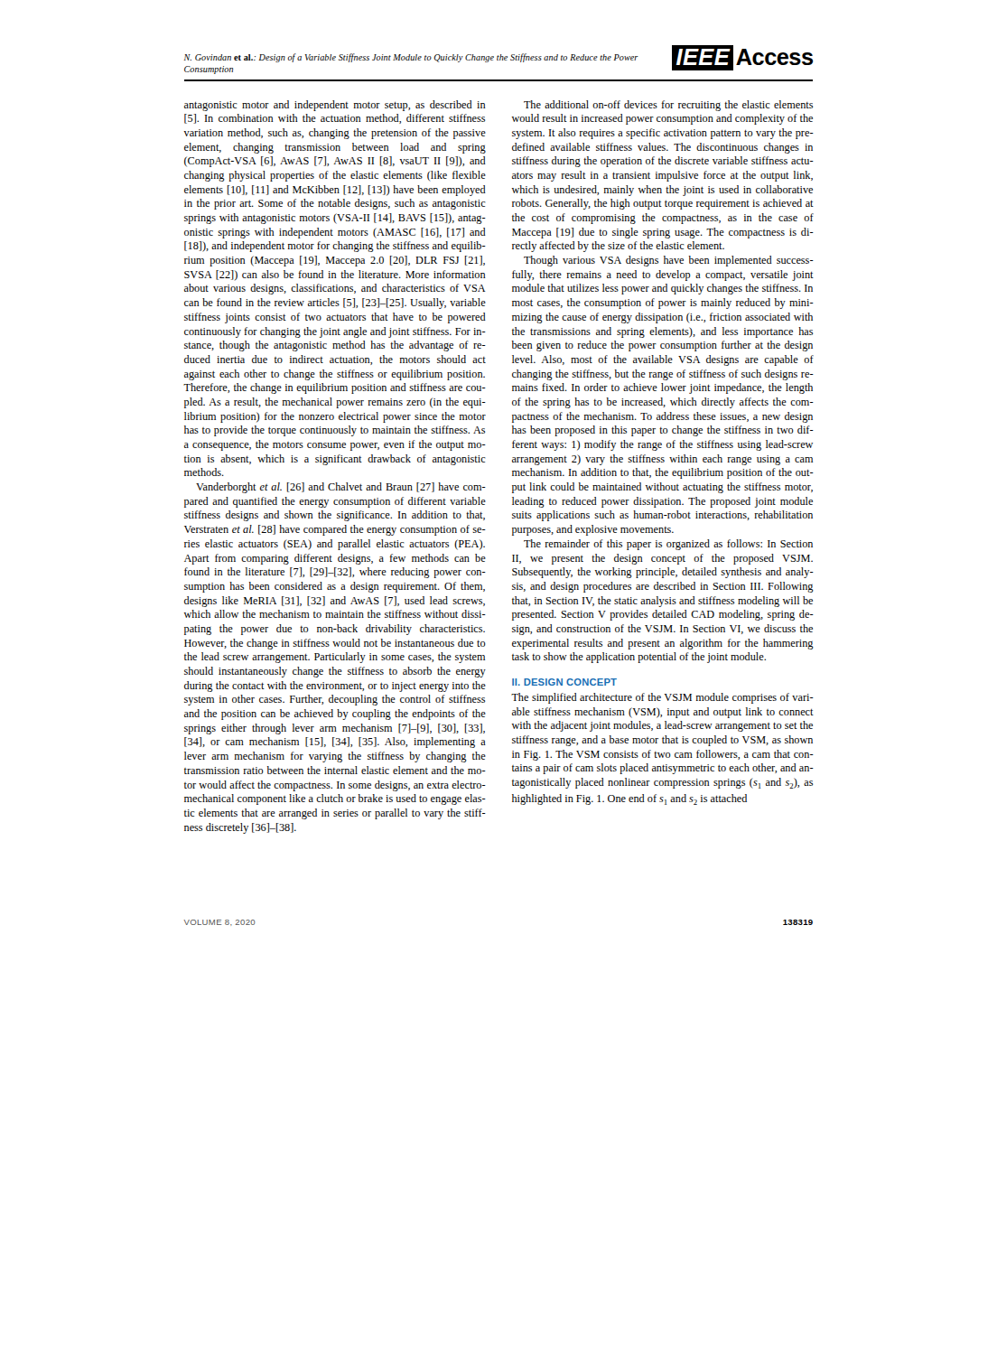N. Govindan et al.: Design of a Variable Stiffness Joint Module to Quickly Change the Stiffness and to Reduce the Power Consumption
IEEE Access
antagonistic motor and independent motor setup, as described in [5]. In combination with the actuation method, different stiffness variation method, such as, changing the pretension of the passive element, changing transmission between load and spring (CompAct-VSA [6], AwAS [7], AwAS II [8], vsaUT II [9]), and changing physical properties of the elastic elements (like flexible elements [10], [11] and McKibben [12], [13]) have been employed in the prior art. Some of the notable designs, such as antagonistic springs with antagonistic motors (VSA-II [14], BAVS [15]), antagonistic springs with independent motors (AMASC [16], [17] and [18]), and independent motor for changing the stiffness and equilibrium position (Maccepa [19], Maccepa 2.0 [20], DLR FSJ [21], SVSA [22]) can also be found in the literature. More information about various designs, classifications, and characteristics of VSA can be found in the review articles [5], [23]–[25]. Usually, variable stiffness joints consist of two actuators that have to be powered continuously for changing the joint angle and joint stiffness. For instance, though the antagonistic method has the advantage of reduced inertia due to indirect actuation, the motors should act against each other to change the stiffness or equilibrium position. Therefore, the change in equilibrium position and stiffness are coupled. As a result, the mechanical power remains zero (in the equilibrium position) for the nonzero electrical power since the motor has to provide the torque continuously to maintain the stiffness. As a consequence, the motors consume power, even if the output motion is absent, which is a significant drawback of antagonistic methods.
Vanderborght et al. [26] and Chalvet and Braun [27] have compared and quantified the energy consumption of different variable stiffness designs and shown the significance. In addition to that, Verstraten et al. [28] have compared the energy consumption of series elastic actuators (SEA) and parallel elastic actuators (PEA). Apart from comparing different designs, a few methods can be found in the literature [7], [29]–[32], where reducing power consumption has been considered as a design requirement. Of them, designs like MeRIA [31], [32] and AwAS [7], used lead screws, which allow the mechanism to maintain the stiffness without dissipating the power due to non-back drivability characteristics. However, the change in stiffness would not be instantaneous due to the lead screw arrangement. Particularly in some cases, the system should instantaneously change the stiffness to absorb the energy during the contact with the environment, or to inject energy into the system in other cases. Further, decoupling the control of stiffness and the position can be achieved by coupling the endpoints of the springs either through lever arm mechanism [7]–[9], [30], [33], [34], or cam mechanism [15], [34], [35]. Also, implementing a lever arm mechanism for varying the stiffness by changing the transmission ratio between the internal elastic element and the motor would affect the compactness. In some designs, an extra electromechanical component like a clutch or brake is used to engage elastic elements that are arranged in series or parallel to vary the stiffness discretely [36]–[38].
The additional on-off devices for recruiting the elastic elements would result in increased power consumption and complexity of the system. It also requires a specific activation pattern to vary the predefined available stiffness values. The discontinuous changes in stiffness during the operation of the discrete variable stiffness actuators may result in a transient impulsive force at the output link, which is undesired, mainly when the joint is used in collaborative robots. Generally, the high output torque requirement is achieved at the cost of compromising the compactness, as in the case of Maccepa [19] due to single spring usage. The compactness is directly affected by the size of the elastic element.
Though various VSA designs have been implemented successfully, there remains a need to develop a compact, versatile joint module that utilizes less power and quickly changes the stiffness. In most cases, the consumption of power is mainly reduced by minimizing the cause of energy dissipation (i.e., friction associated with the transmissions and spring elements), and less importance has been given to reduce the power consumption further at the design level. Also, most of the available VSA designs are capable of changing the stiffness, but the range of stiffness of such designs remains fixed. In order to achieve lower joint impedance, the length of the spring has to be increased, which directly affects the compactness of the mechanism. To address these issues, a new design has been proposed in this paper to change the stiffness in two different ways: 1) modify the range of the stiffness using lead-screw arrangement 2) vary the stiffness within each range using a cam mechanism. In addition to that, the equilibrium position of the output link could be maintained without actuating the stiffness motor, leading to reduced power dissipation. The proposed joint module suits applications such as human-robot interactions, rehabilitation purposes, and explosive movements.
The remainder of this paper is organized as follows: In Section II, we present the design concept of the proposed VSJM. Subsequently, the working principle, detailed synthesis and analysis, and design procedures are described in Section III. Following that, in Section IV, the static analysis and stiffness modeling will be presented. Section V provides detailed CAD modeling, spring design, and construction of the VSJM. In Section VI, we discuss the experimental results and present an algorithm for the hammering task to show the application potential of the joint module.
II. DESIGN CONCEPT
The simplified architecture of the VSJM module comprises of variable stiffness mechanism (VSM), input and output link to connect with the adjacent joint modules, a lead-screw arrangement to set the stiffness range, and a base motor that is coupled to VSM, as shown in Fig. 1. The VSM consists of two cam followers, a cam that contains a pair of cam slots placed antisymmetric to each other, and antagonistically placed nonlinear compression springs (s1 and s2), as highlighted in Fig. 1. One end of s1 and s2 is attached
VOLUME 8, 2020
138319